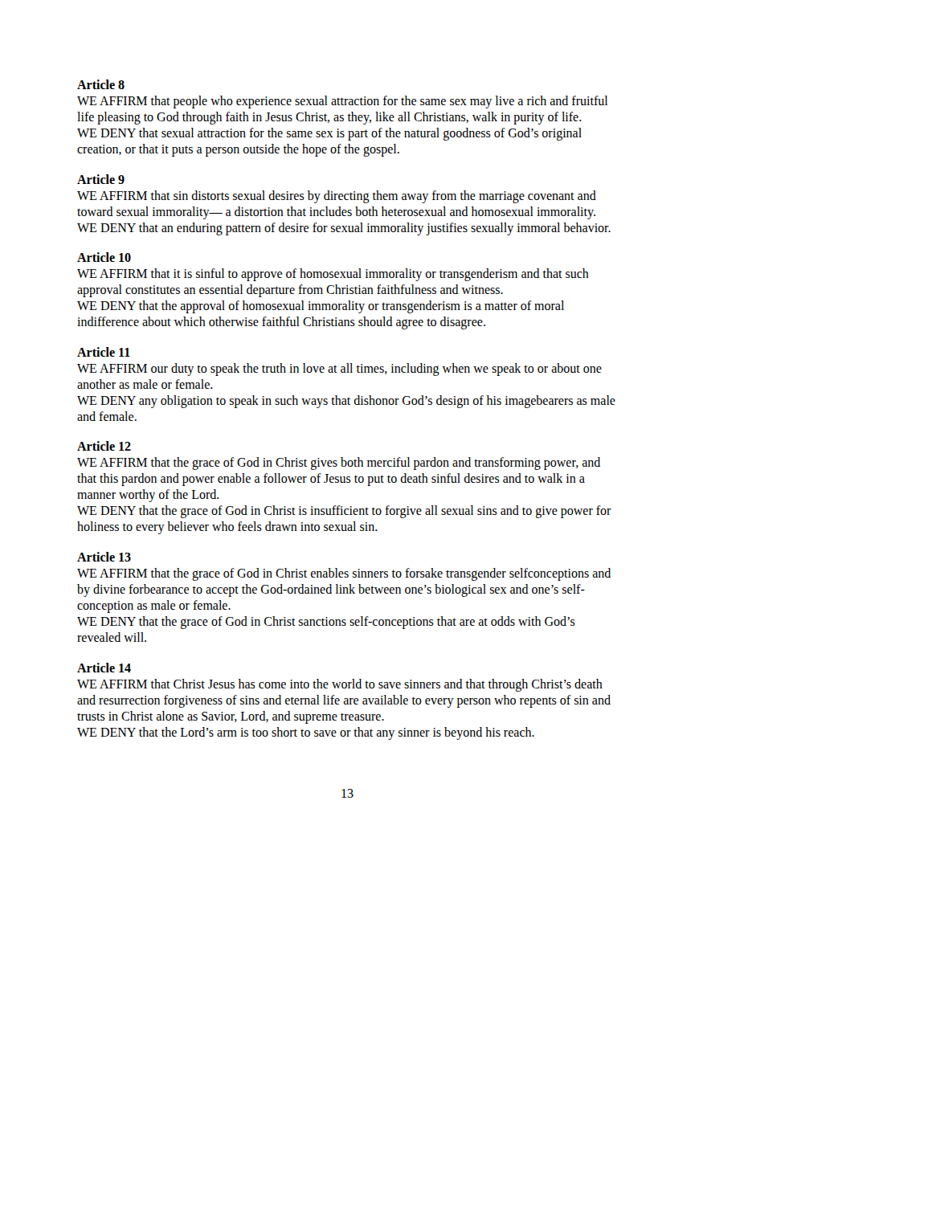Article 8
WE AFFIRM that people who experience sexual attraction for the same sex may live a rich and fruitful life pleasing to God through faith in Jesus Christ, as they, like all Christians, walk in purity of life.
WE DENY that sexual attraction for the same sex is part of the natural goodness of God’s original creation, or that it puts a person outside the hope of the gospel.
Article 9
WE AFFIRM that sin distorts sexual desires by directing them away from the marriage covenant and toward sexual immorality— a distortion that includes both heterosexual and homosexual immorality.
WE DENY that an enduring pattern of desire for sexual immorality justifies sexually immoral behavior.
Article 10
WE AFFIRM that it is sinful to approve of homosexual immorality or transgenderism and that such approval constitutes an essential departure from Christian faithfulness and witness.
WE DENY that the approval of homosexual immorality or transgenderism is a matter of moral indifference about which otherwise faithful Christians should agree to disagree.
Article 11
WE AFFIRM our duty to speak the truth in love at all times, including when we speak to or about one another as male or female.
WE DENY any obligation to speak in such ways that dishonor God’s design of his imagebearers as male and female.
Article 12
WE AFFIRM that the grace of God in Christ gives both merciful pardon and transforming power, and that this pardon and power enable a follower of Jesus to put to death sinful desires and to walk in a manner worthy of the Lord.
WE DENY that the grace of God in Christ is insufficient to forgive all sexual sins and to give power for holiness to every believer who feels drawn into sexual sin.
Article 13
WE AFFIRM that the grace of God in Christ enables sinners to forsake transgender selfconceptions and by divine forbearance to accept the God-ordained link between one’s biological sex and one’s self-conception as male or female.
WE DENY that the grace of God in Christ sanctions self-conceptions that are at odds with God’s revealed will.
Article 14
WE AFFIRM that Christ Jesus has come into the world to save sinners and that through Christ’s death and resurrection forgiveness of sins and eternal life are available to every person who repents of sin and trusts in Christ alone as Savior, Lord, and supreme treasure.
WE DENY that the Lord’s arm is too short to save or that any sinner is beyond his reach.
13